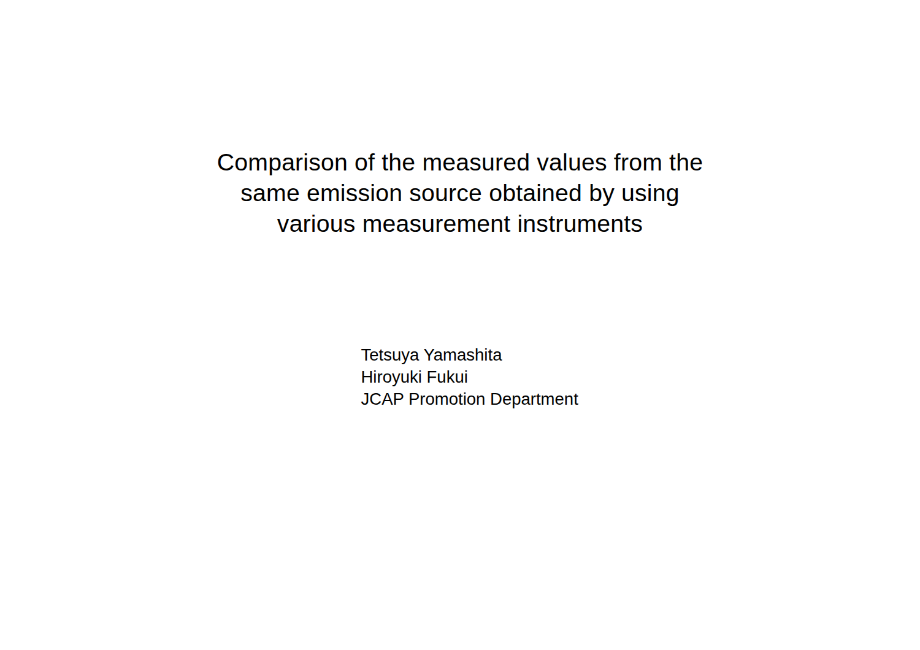Comparison of the measured values from the same emission source obtained by using various measurement instruments
Tetsuya Yamashita
Hiroyuki Fukui
JCAP Promotion Department